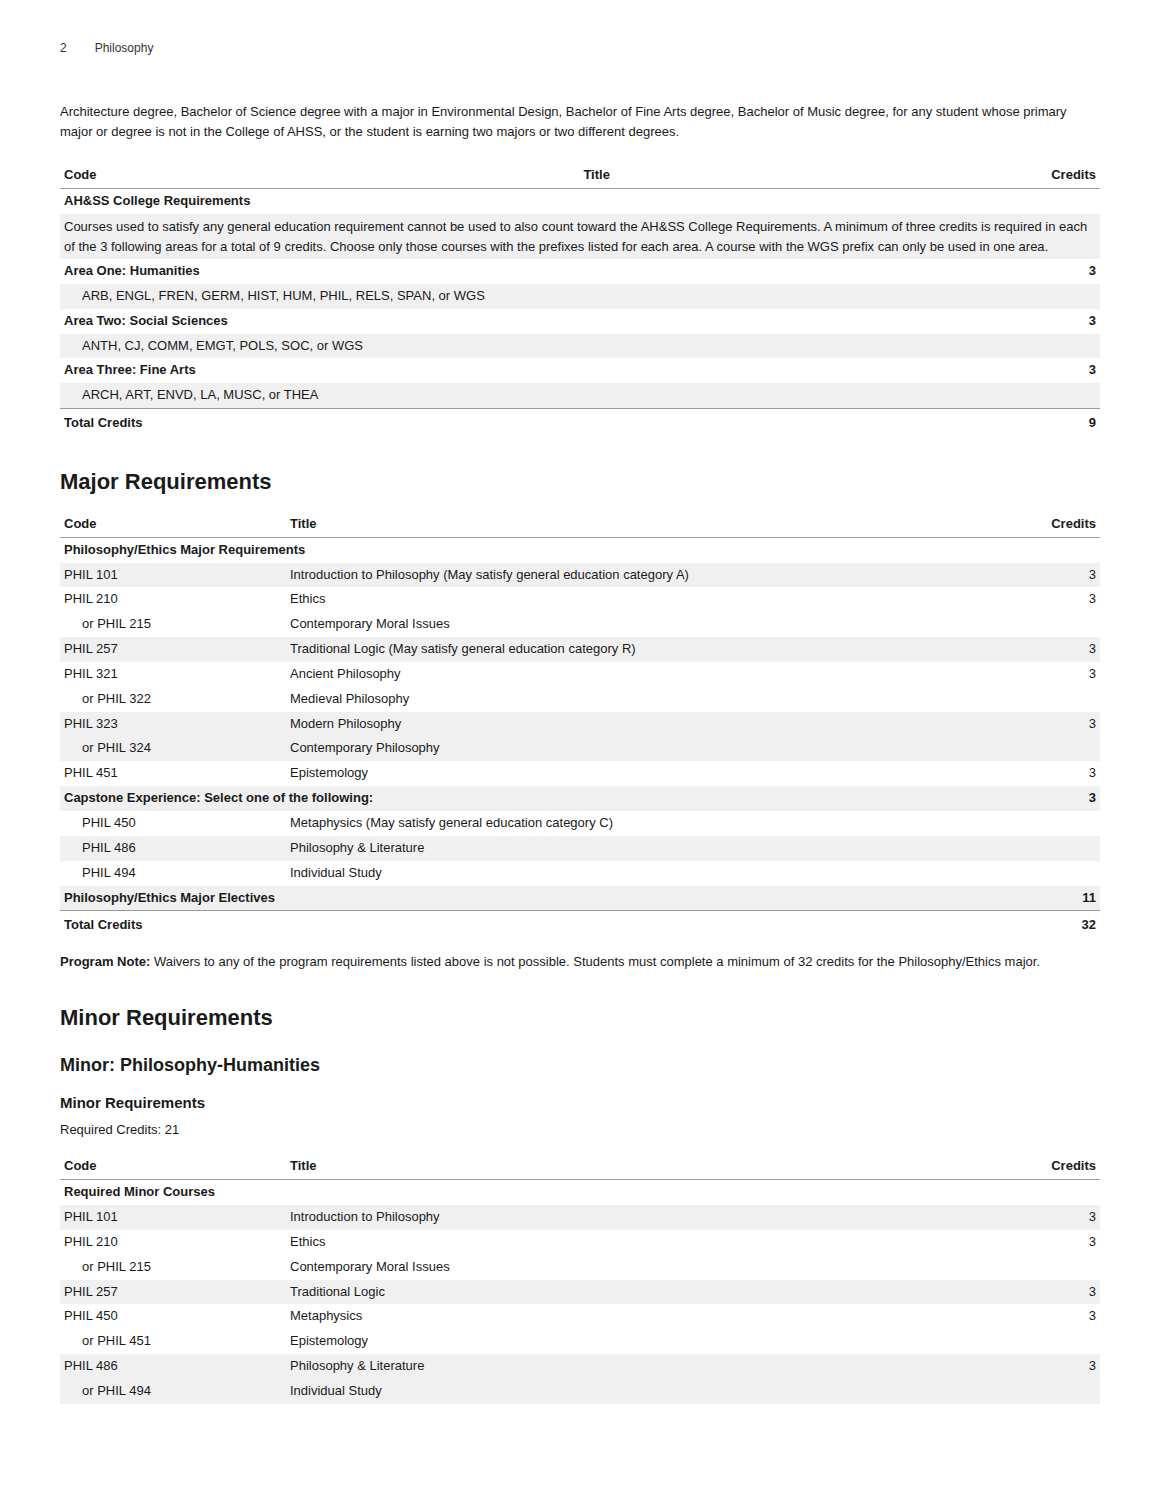2 Philosophy
Architecture degree, Bachelor of Science degree with a major in Environmental Design, Bachelor of Fine Arts degree, Bachelor of Music degree, for any student whose primary major or degree is not in the College of AHSS, or the student is earning two majors or two different degrees.
| Code | Title | Credits |
| --- | --- | --- |
| AH&SS College Requirements |
| Courses used to satisfy any general education requirement cannot be used to also count toward the AH&SS College Requirements. A minimum of three credits is required in each of the 3 following areas for a total of 9 credits. Choose only those courses with the prefixes listed for each area. A course with the WGS prefix can only be used in one area. |
| Area One: Humanities | 3 |
| ARB, ENGL, FREN, GERM, HIST, HUM, PHIL, RELS, SPAN, or WGS | |
| Area Two: Social Sciences | 3 |
| ANTH, CJ, COMM, EMGT, POLS, SOC, or WGS | |
| Area Three: Fine Arts | 3 |
| ARCH, ART, ENVD, LA, MUSC, or THEA | |
| Total Credits | 9 |
Major Requirements
| Code | Title | Credits |
| --- | --- | --- |
| Philosophy/Ethics Major Requirements |
| PHIL 101 | Introduction to Philosophy (May satisfy general education category A) | 3 |
| PHIL 210 | Ethics | 3 |
| or PHIL 215 | Contemporary Moral Issues | |
| PHIL 257 | Traditional Logic (May satisfy general education category R) | 3 |
| PHIL 321 | Ancient Philosophy | 3 |
| or PHIL 322 | Medieval Philosophy | |
| PHIL 323 | Modern Philosophy | 3 |
| or PHIL 324 | Contemporary Philosophy | |
| PHIL 451 | Epistemology | 3 |
| Capstone Experience: Select one of the following: | 3 |
| PHIL 450 | Metaphysics (May satisfy general education category C) | |
| PHIL 486 | Philosophy & Literature | |
| PHIL 494 | Individual Study | |
| Philosophy/Ethics Major Electives | 11 |
| Total Credits | 32 |
Program Note: Waivers to any of the program requirements listed above is not possible. Students must complete a minimum of 32 credits for the Philosophy/Ethics major.
Minor Requirements
Minor: Philosophy-Humanities
Minor Requirements
Required Credits: 21
| Code | Title | Credits |
| --- | --- | --- |
| Required Minor Courses |
| PHIL 101 | Introduction to Philosophy | 3 |
| PHIL 210 | Ethics | 3 |
| or PHIL 215 | Contemporary Moral Issues | |
| PHIL 257 | Traditional Logic | 3 |
| PHIL 450 | Metaphysics | 3 |
| or PHIL 451 | Epistemology | |
| PHIL 486 | Philosophy & Literature | 3 |
| or PHIL 494 | Individual Study | |